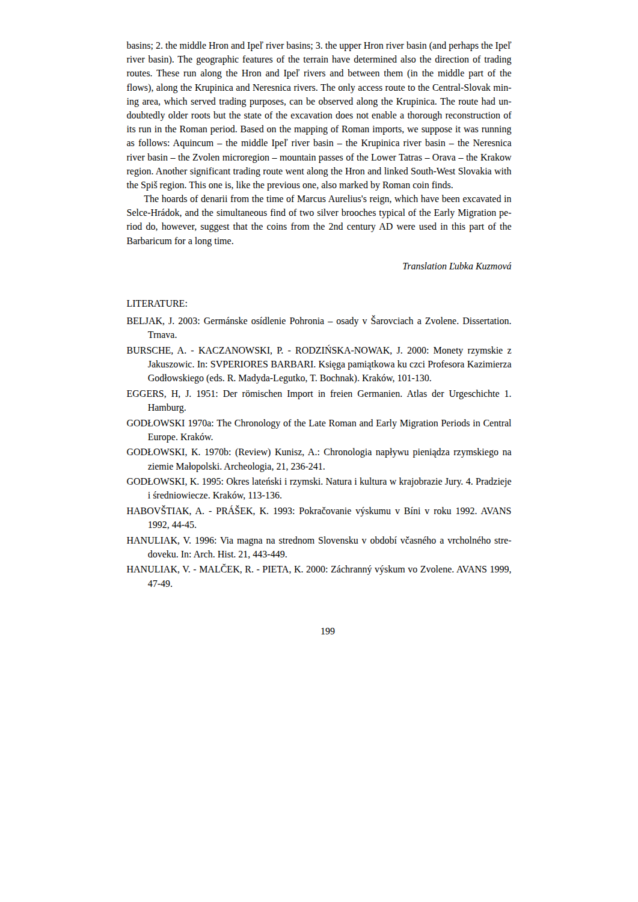basins; 2. the middle Hron and Ipeľ river basins; 3. the upper Hron river basin (and perhaps the Ipeľ river basin). The geographic features of the terrain have determined also the direction of trading routes. These run along the Hron and Ipeľ rivers and between them (in the middle part of the flows), along the Krupinica and Neresnica rivers. The only access route to the Central-Slovak mining area, which served trading purposes, can be observed along the Krupinica. The route had undoubtedly older roots but the state of the excavation does not enable a thorough reconstruction of its run in the Roman period. Based on the mapping of Roman imports, we suppose it was running as follows: Aquincum – the middle Ipeľ river basin – the Krupinica river basin – the Neresnica river basin – the Zvolen microregion – mountain passes of the Lower Tatras – Orava – the Krakow region. Another significant trading route went along the Hron and linked South-West Slovakia with the Spiš region. This one is, like the previous one, also marked by Roman coin finds.
The hoards of denarii from the time of Marcus Aurelius's reign, which have been excavated in Selce-Hrádok, and the simultaneous find of two silver brooches typical of the Early Migration period do, however, suggest that the coins from the 2nd century AD were used in this part of the Barbaricum for a long time.
Translation Ľubka Kuzmová
LITERATURE:
BELJAK, J. 2003: Germánske osídlenie Pohronia – osady v Šarovciach a Zvolene. Dissertation. Trnava.
BURSCHE, A. - KACZANOWSKI, P. - RODZIŃSKA-NOWAK, J. 2000: Monety rzymskie z Jakuszowic. In: SVPERIORES BARBARI. Księga pamiątkowa ku czci Profesora Kazimierza Godłowskiego (eds. R. Madyda-Legutko, T. Bochnak). Kraków, 101-130.
EGGERS, H, J. 1951: Der römischen Import in freien Germanien. Atlas der Urgeschichte 1. Hamburg.
GODŁOWSKI 1970a: The Chronology of the Late Roman and Early Migration Periods in Central Europe. Kraków.
GODŁOWSKI, K. 1970b: (Review) Kunisz, A.: Chronologia napływu pieniądza rzymskiego na ziemie Małopolski. Archeologia, 21, 236-241.
GODŁOWSKI, K. 1995: Okres lateński i rzymski. Natura i kultura w krajobrazie Jury. 4. Pradzieje i średniowiecze. Kraków, 113-136.
HABOVŠTIAK, A. - PRÁŠEK, K. 1993: Pokračovanie výskumu v Bíni v roku 1992. AVANS 1992, 44-45.
HANULIAK, V. 1996: Via magna na strednom Slovensku v období včasného a vrcholného stredoveku. In: Arch. Hist. 21, 443-449.
HANULIAK, V. - MALČEK, R. - PIETA, K. 2000: Záchranný výskum vo Zvolene. AVANS 1999, 47-49.
199